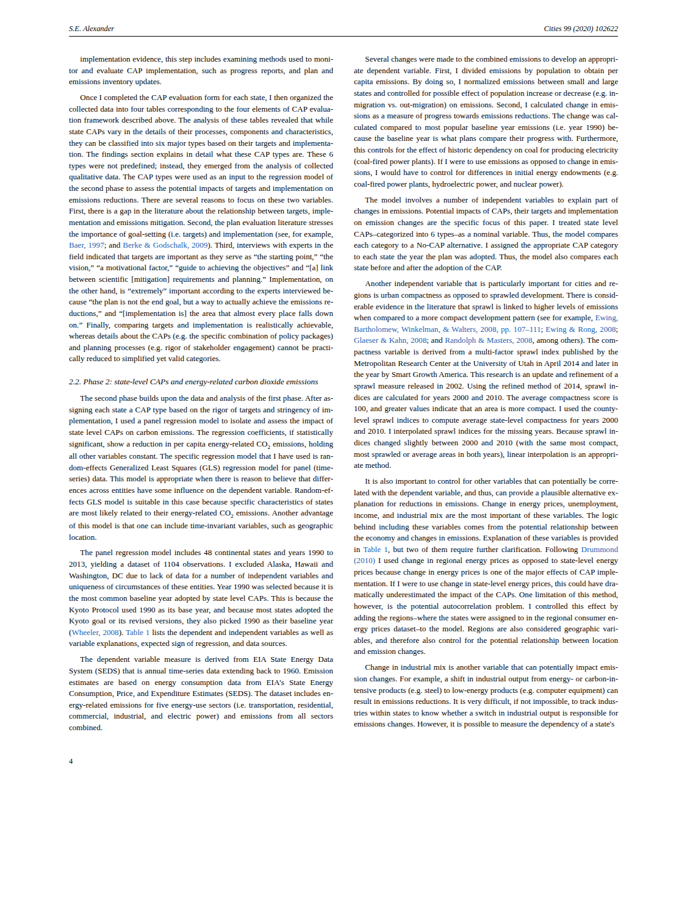S.E. Alexander Cities 99 (2020) 102622
implementation evidence, this step includes examining methods used to monitor and evaluate CAP implementation, such as progress reports, and plan and emissions inventory updates.
Once I completed the CAP evaluation form for each state, I then organized the collected data into four tables corresponding to the four elements of CAP evaluation framework described above. The analysis of these tables revealed that while state CAPs vary in the details of their processes, components and characteristics, they can be classified into six major types based on their targets and implementation. The findings section explains in detail what these CAP types are. These 6 types were not predefined; instead, they emerged from the analysis of collected qualitative data. The CAP types were used as an input to the regression model of the second phase to assess the potential impacts of targets and implementation on emissions reductions. There are several reasons to focus on these two variables. First, there is a gap in the literature about the relationship between targets, implementation and emissions mitigation. Second, the plan evaluation literature stresses the importance of goal-setting (i.e. targets) and implementation (see, for example, Baer, 1997; and Berke & Godschalk, 2009). Third, interviews with experts in the field indicated that targets are important as they serve as “the starting point,” “the vision,” “a motivational factor,” “guide to achieving the objectives” and “[a] link between scientific [mitigation] requirements and planning.” Implementation, on the other hand, is “extremely” important according to the experts interviewed because “the plan is not the end goal, but a way to actually achieve the emissions reductions,” and “[implementation is] the area that almost every place falls down on.” Finally, comparing targets and implementation is realistically achievable, whereas details about the CAPs (e.g. the specific combination of policy packages) and planning processes (e.g. rigor of stakeholder engagement) cannot be practically reduced to simplified yet valid categories.
2.2. Phase 2: state-level CAPs and energy-related carbon dioxide emissions
The second phase builds upon the data and analysis of the first phase. After assigning each state a CAP type based on the rigor of targets and stringency of implementation, I used a panel regression model to isolate and assess the impact of state level CAPs on carbon emissions. The regression coefficients, if statistically significant, show a reduction in per capita energy-related CO2 emissions, holding all other variables constant. The specific regression model that I have used is random-effects Generalized Least Squares (GLS) regression model for panel (time-series) data. This model is appropriate when there is reason to believe that differences across entities have some influence on the dependent variable. Random-effects GLS model is suitable in this case because specific characteristics of states are most likely related to their energy-related CO2 emissions. Another advantage of this model is that one can include time-invariant variables, such as geographic location.
The panel regression model includes 48 continental states and years 1990 to 2013, yielding a dataset of 1104 observations. I excluded Alaska, Hawaii and Washington, DC due to lack of data for a number of independent variables and uniqueness of circumstances of these entities. Year 1990 was selected because it is the most common baseline year adopted by state level CAPs. This is because the Kyoto Protocol used 1990 as its base year, and because most states adopted the Kyoto goal or its revised versions, they also picked 1990 as their baseline year (Wheeler, 2008). Table 1 lists the dependent and independent variables as well as variable explanations, expected sign of regression, and data sources.
The dependent variable measure is derived from EIA State Energy Data System (SEDS) that is annual time-series data extending back to 1960. Emission estimates are based on energy consumption data from EIA's State Energy Consumption, Price, and Expenditure Estimates (SEDS). The dataset includes energy-related emissions for five energy-use sectors (i.e. transportation, residential, commercial, industrial, and electric power) and emissions from all sectors combined.
Several changes were made to the combined emissions to develop an appropriate dependent variable. First, I divided emissions by population to obtain per capita emissions. By doing so, I normalized emissions between small and large states and controlled for possible effect of population increase or decrease (e.g. in-migration vs. out-migration) on emissions. Second, I calculated change in emissions as a measure of progress towards emissions reductions. The change was calculated compared to most popular baseline year emissions (i.e. year 1990) because the baseline year is what plans compare their progress with. Furthermore, this controls for the effect of historic dependency on coal for producing electricity (coal-fired power plants). If I were to use emissions as opposed to change in emissions, I would have to control for differences in initial energy endowments (e.g. coal-fired power plants, hydroelectric power, and nuclear power).
The model involves a number of independent variables to explain part of changes in emissions. Potential impacts of CAPs, their targets and implementation on emission changes are the specific focus of this paper. I treated state level CAPs–categorized into 6 types–as a nominal variable. Thus, the model compares each category to a No-CAP alternative. I assigned the appropriate CAP category to each state the year the plan was adopted. Thus, the model also compares each state before and after the adoption of the CAP.
Another independent variable that is particularly important for cities and regions is urban compactness as opposed to sprawled development. There is considerable evidence in the literature that sprawl is linked to higher levels of emissions when compared to a more compact development pattern (see for example, Ewing, Bartholomew, Winkelman, & Walters, 2008, pp. 107–111; Ewing & Rong, 2008; Glaeser & Kahn, 2008; and Randolph & Masters, 2008, among others). The compactness variable is derived from a multi-factor sprawl index published by the Metropolitan Research Center at the University of Utah in April 2014 and later in the year by Smart Growth America. This research is an update and refinement of a sprawl measure released in 2002. Using the refined method of 2014, sprawl indices are calculated for years 2000 and 2010. The average compactness score is 100, and greater values indicate that an area is more compact. I used the county-level sprawl indices to compute average state-level compactness for years 2000 and 2010. I interpolated sprawl indices for the missing years. Because sprawl indices changed slightly between 2000 and 2010 (with the same most compact, most sprawled or average areas in both years), linear interpolation is an appropriate method.
It is also important to control for other variables that can potentially be correlated with the dependent variable, and thus, can provide a plausible alternative explanation for reductions in emissions. Change in energy prices, unemployment, income, and industrial mix are the most important of these variables. The logic behind including these variables comes from the potential relationship between the economy and changes in emissions. Explanation of these variables is provided in Table 1, but two of them require further clarification. Following Drummond (2010) I used change in regional energy prices as opposed to state-level energy prices because change in energy prices is one of the major effects of CAP implementation. If I were to use change in state-level energy prices, this could have dramatically underestimated the impact of the CAPs. One limitation of this method, however, is the potential autocorrelation problem. I controlled this effect by adding the regions–where the states were assigned to in the regional consumer energy prices dataset–to the model. Regions are also considered geographic variables, and therefore also control for the potential relationship between location and emission changes.
Change in industrial mix is another variable that can potentially impact emission changes. For example, a shift in industrial output from energy- or carbon-intensive products (e.g. steel) to low-energy products (e.g. computer equipment) can result in emissions reductions. It is very difficult, if not impossible, to track industries within states to know whether a switch in industrial output is responsible for emissions changes. However, it is possible to measure the dependency of a state's
4